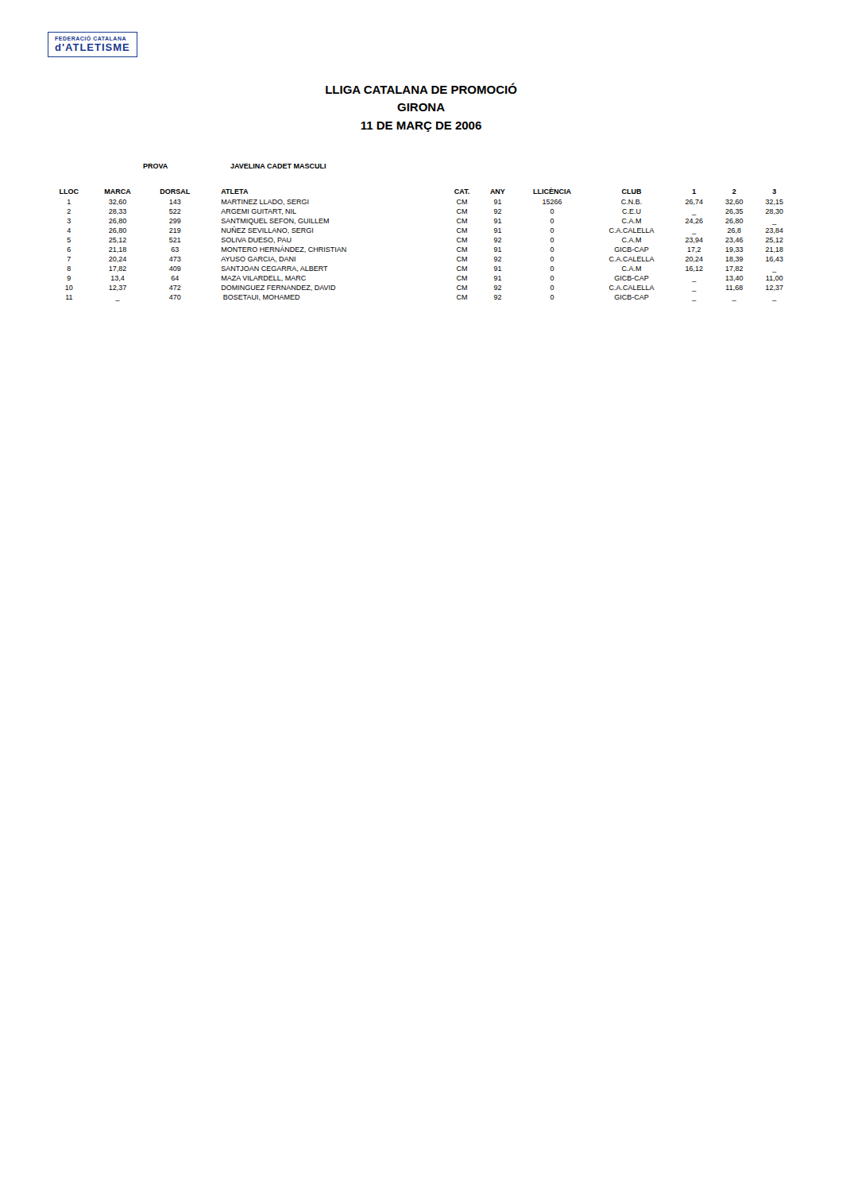FEDERACIÓ CATALANA
d'ATLETISME
LLIGA CATALANA DE PROMOCIÓ
GIRONA
11 DE MARÇ DE 2006
PROVAJAVELINA CADET MASCULI
| LLOC | MARCA | DORSAL | ATLETA | CAT. | ANY | LLICÈNCIA | CLUB | 1 | 2 | 3 |
| --- | --- | --- | --- | --- | --- | --- | --- | --- | --- | --- |
| 1 | 32,60 | 143 | MARTINEZ LLADO, SERGI | CM | 91 | 15266 | C.N.B. | 26,74 | 32,60 | 32,15 |
| 2 | 28,33 | 522 | ARGEMI GUITART, NIL | CM | 92 | 0 | C.E.U | _ | 26,35 | 28,30 |
| 3 | 26,80 | 299 | SANTMIQUEL SEFON, GUILLEM | CM | 91 | 0 | C.A.M | 24,26 | 26,80 | _ |
| 4 | 26,80 | 219 | NUÑEZ SEVILLANO, SERGI | CM | 91 | 0 | C.A.CALELLA | _ | 26,8 | 23,84 |
| 5 | 25,12 | 521 | SOLIVA DUESO, PAU | CM | 92 | 0 | C.A.M | 23,94 | 23,46 | 25,12 |
| 6 | 21,18 | 63 | MONTERO HERNÁNDEZ, CHRISTIAN | CM | 91 | 0 | GICB-CAP | 17,2 | 19,33 | 21,18 |
| 7 | 20,24 | 473 | AYUSO GARCIA, DANI | CM | 92 | 0 | C.A.CALELLA | 20,24 | 18,39 | 16,43 |
| 8 | 17,82 | 409 | SANTJOAN CEGARRA, ALBERT | CM | 91 | 0 | C.A.M | 16,12 | 17,82 | _ |
| 9 | 13,4 | 64 | MAZA VILARDELL, MARC | CM | 91 | 0 | GICB-CAP | _ | 13,40 | 11,00 |
| 10 | 12,37 | 472 | DOMINGUEZ FERNANDEZ, DAVID | CM | 92 | 0 | C.A.CALELLA | _ | 11,68 | 12,37 |
| 11 | _ | 470 | BOSETAUI, MOHAMED | CM | 92 | 0 | GICB-CAP | _ | _ | _ |